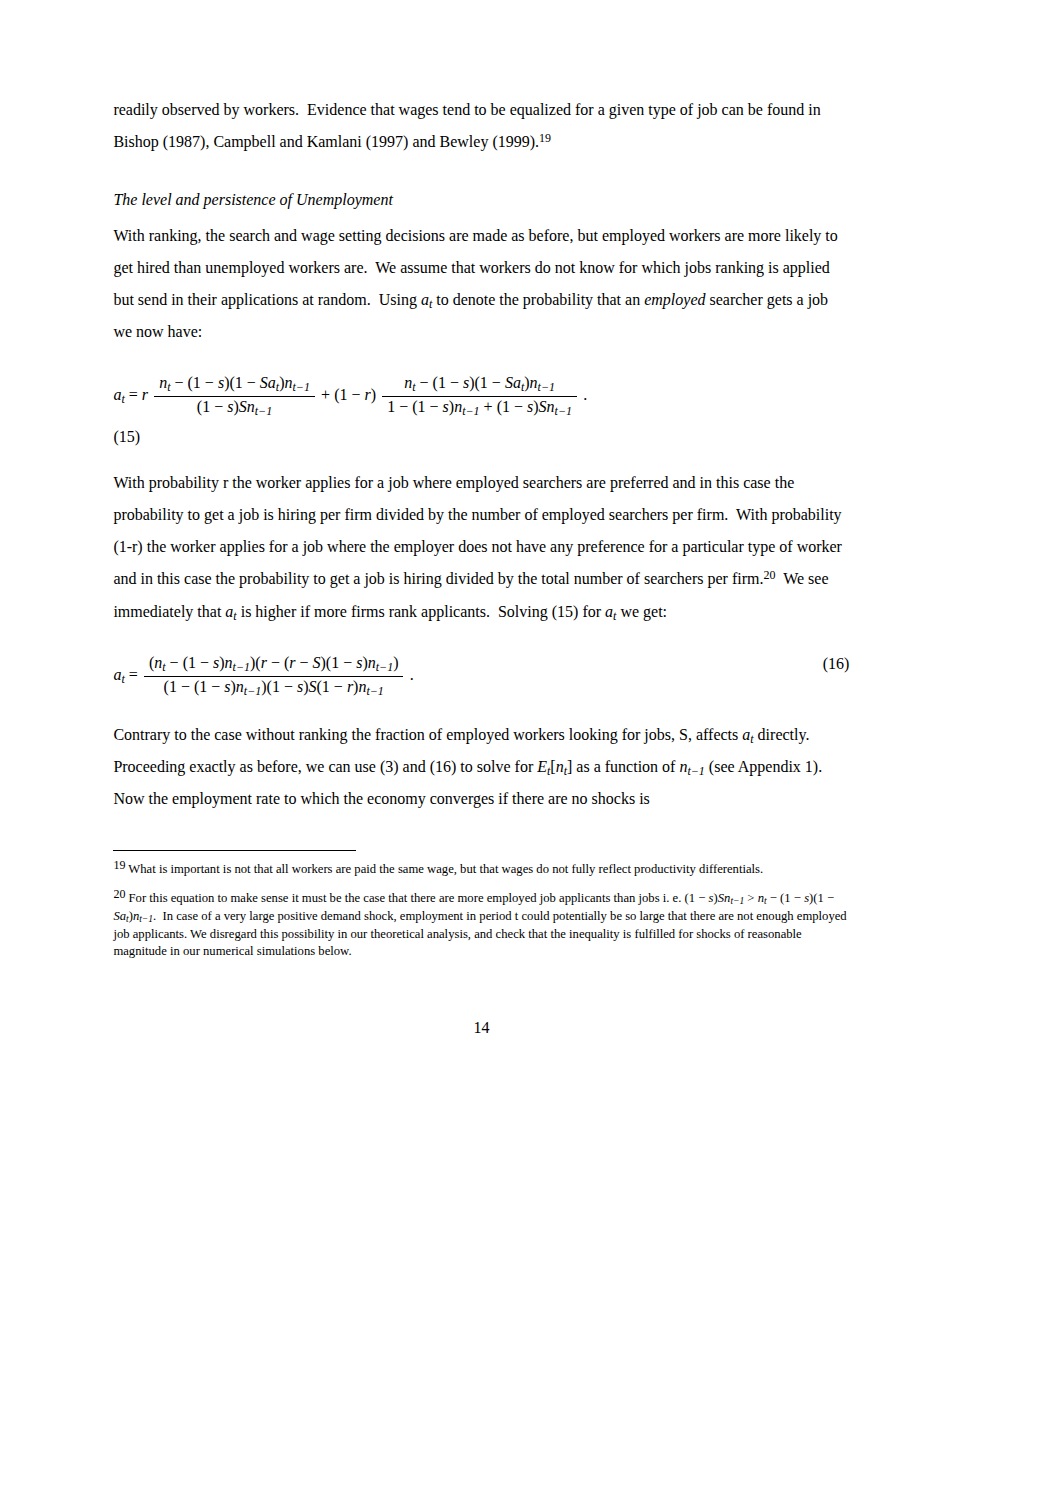readily observed by workers. Evidence that wages tend to be equalized for a given type of job can be found in Bishop (1987), Campbell and Kamlani (1997) and Bewley (1999).19
The level and persistence of Unemployment
With ranking, the search and wage setting decisions are made as before, but employed workers are more likely to get hired than unemployed workers are. We assume that workers do not know for which jobs ranking is applied but send in their applications at random. Using at to denote the probability that an employed searcher gets a job we now have:
at = r nt − (1 − s)(1 − Sat)nt−1 (1 − s)Snt−1 + (1 − r) nt − (1 − s)(1 − Sat)nt−1 1 − (1 − s)nt−1 + (1 − s)Snt−1 . (15)
With probability r the worker applies for a job where employed searchers are preferred and in this case the probability to get a job is hiring per firm divided by the number of employed searchers per firm. With probability (1-r) the worker applies for a job where the employer does not have any preference for a particular type of worker and in this case the probability to get a job is hiring divided by the total number of searchers per firm.20 We see immediately that at is higher if more firms rank applicants. Solving (15) for at we get:
(16) at = (nt − (1 − s)nt−1)(r − (r − S)(1 − s)nt−1) (1 − (1 − s)nt−1)(1 − s)S(1 − r)nt−1 .
Contrary to the case without ranking the fraction of employed workers looking for jobs, S, affects at directly. Proceeding exactly as before, we can use (3) and (16) to solve for Et[nt] as a function of nt−1 (see Appendix 1). Now the employment rate to which the economy converges if there are no shocks is
19 What is important is not that all workers are paid the same wage, but that wages do not fully reflect productivity differentials.
20 For this equation to make sense it must be the case that there are more employed job applicants than jobs i. e. (1 − s)Snt−1 > nt − (1 − s)(1 − Sat)nt−1. In case of a very large positive demand shock, employment in period t could potentially be so large that there are not enough employed job applicants. We disregard this possibility in our theoretical analysis, and check that the inequality is fulfilled for shocks of reasonable magnitude in our numerical simulations below.
14